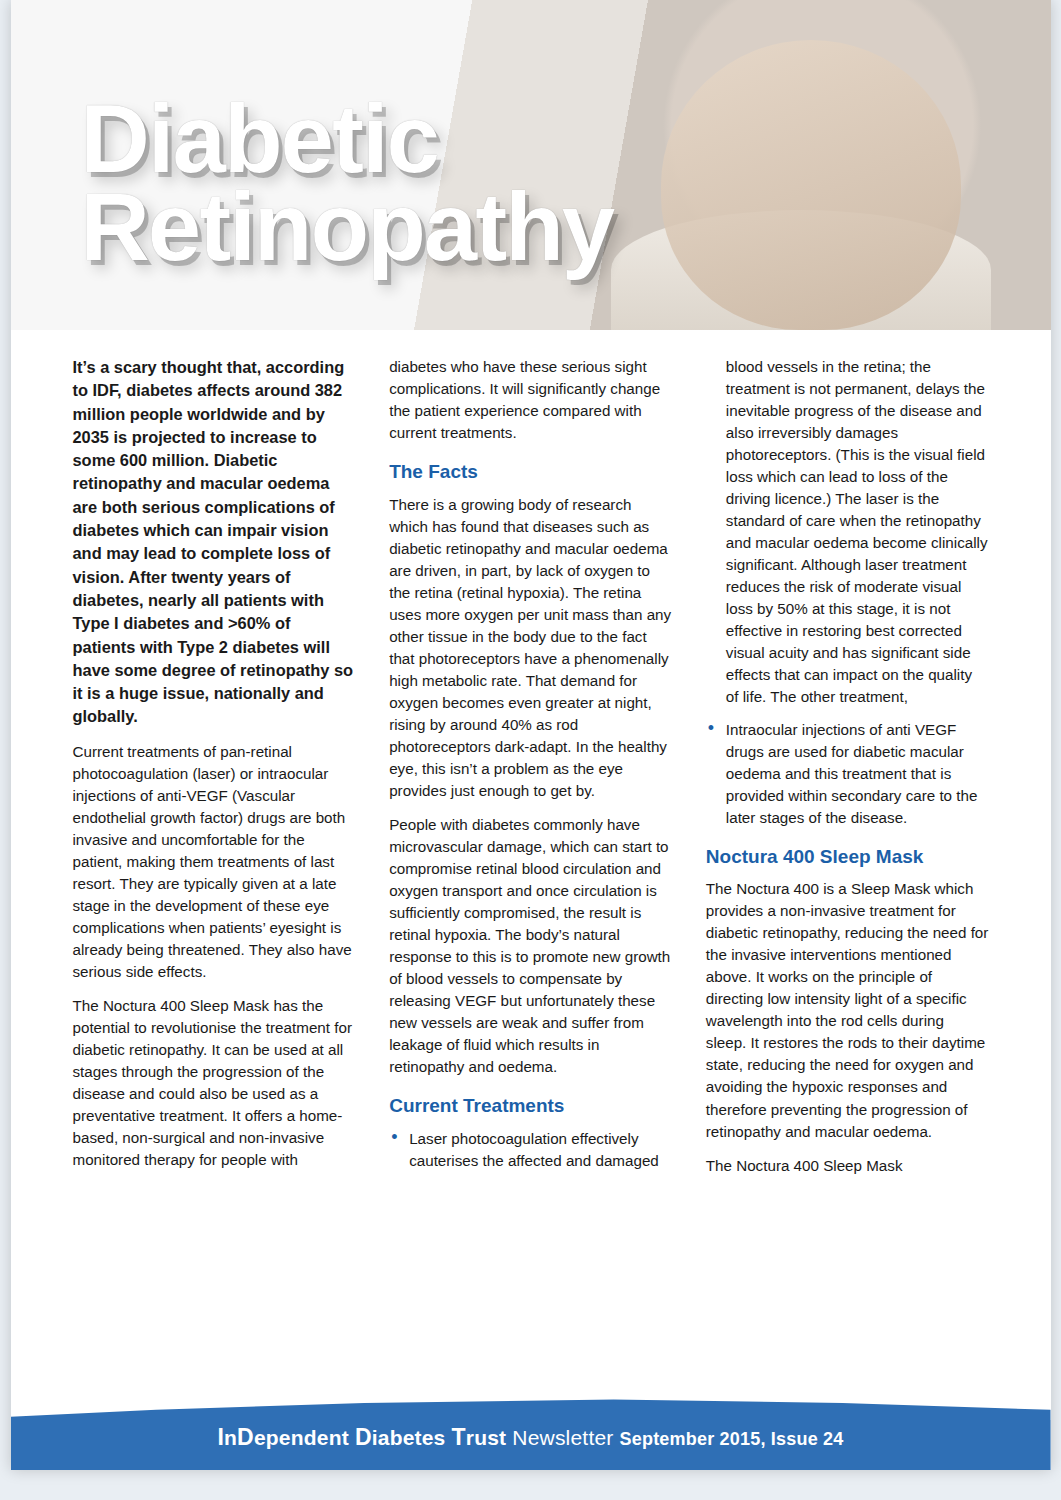Diabetic Retinopathy
It’s a scary thought that, according to IDF, diabetes affects around 382 million people worldwide and by 2035 is projected to increase to some 600 million. Diabetic retinopathy and macular oedema are both serious complications of diabetes which can impair vision and may lead to complete loss of vision. After twenty years of diabetes, nearly all patients with Type I diabetes and >60% of patients with Type 2 diabetes will have some degree of retinopathy so it is a huge issue, nationally and globally.
Current treatments of pan-retinal photocoagulation (laser) or intraocular injections of anti-VEGF (Vascular endothelial growth factor) drugs are both invasive and uncomfortable for the patient, making them treatments of last resort. They are typically given at a late stage in the development of these eye complications when patients’ eyesight is already being threatened. They also have serious side effects.
The Noctura 400 Sleep Mask has the potential to revolutionise the treatment for diabetic retinopathy. It can be used at all stages through the progression of the disease and could also be used as a preventative treatment. It offers a home-based, non-surgical and non-invasive monitored therapy for people with diabetes who have these serious sight complications. It will significantly change the patient experience compared with current treatments.
The Facts
There is a growing body of research which has found that diseases such as diabetic retinopathy and macular oedema are driven, in part, by lack of oxygen to the retina (retinal hypoxia). The retina uses more oxygen per unit mass than any other tissue in the body due to the fact that photoreceptors have a phenomenally high metabolic rate. That demand for oxygen becomes even greater at night, rising by around 40% as rod photoreceptors dark-adapt. In the healthy eye, this isn’t a problem as the eye provides just enough to get by.
People with diabetes commonly have microvascular damage, which can start to compromise retinal blood circulation and oxygen transport and once circulation is sufficiently compromised, the result is retinal hypoxia. The body’s natural response to this is to promote new growth of blood vessels to compensate by releasing VEGF but unfortunately these new vessels are weak and suffer from leakage of fluid which results in retinopathy and oedema.
Current Treatments
Laser photocoagulation effectively cauterises the affected and damaged blood vessels in the retina; the treatment is not permanent, delays the inevitable progress of the disease and also irreversibly damages photoreceptors. (This is the visual field loss which can lead to loss of the driving licence.) The laser is the standard of care when the retinopathy and macular oedema become clinically significant. Although laser treatment reduces the risk of moderate visual loss by 50% at this stage, it is not effective in restoring best corrected visual acuity and has significant side effects that can impact on the quality of life. The other treatment,
Intraocular injections of anti VEGF drugs are used for diabetic macular oedema and this treatment that is provided within secondary care to the later stages of the disease.
Noctura 400 Sleep Mask
The Noctura 400 is a Sleep Mask which provides a non-invasive treatment for diabetic retinopathy, reducing the need for the invasive interventions mentioned above. It works on the principle of directing low intensity light of a specific wavelength into the rod cells during sleep. It restores the rods to their daytime state, reducing the need for oxygen and avoiding the hypoxic responses and therefore preventing the progression of retinopathy and macular oedema.
The Noctura 400 Sleep Mask
4
InDependent Diabetes Trust Newsletter September 2015, Issue 24